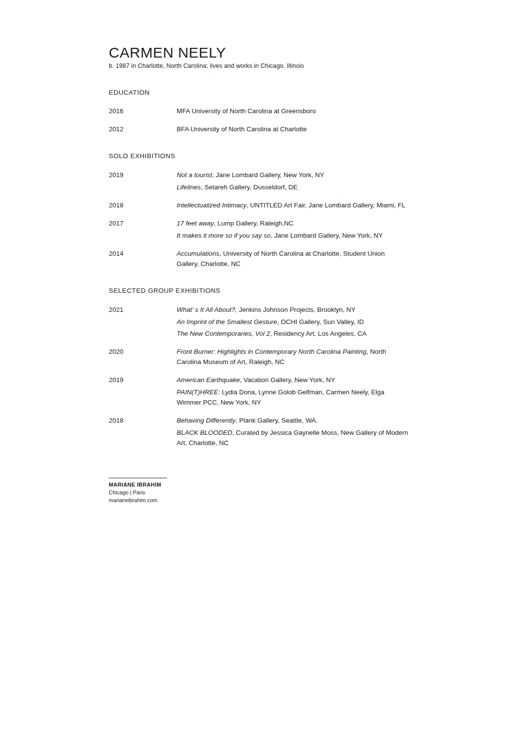CARMEN NEELY
b. 1987 in Charlotte, North Carolina; lives and works in Chicago, Illinois
EDUCATION
2016
MFA University of North Carolina at Greensboro
2012
BFA University of North Carolina at Charlotte
SOLO EXHIBITIONS
2019
Not a tourist, Jane Lombard Gallery, New York, NY
Lifelines, Setareh Gallery, Dusseldorf, DE
2018
Intellectualized Intimacy, UNTITLED Art Fair, Jane Lombard Gallery, Miami, FL
2017
17 feet away, Lump Gallery, Raleigh,NC
It makes it more so if you say so, Jane Lombard Gallery, New York, NY
2014
Accumulations, University of North Carolina at Charlotte, Student Union Gallery, Charlotte, NC
SELECTED GROUP EXHIBITIONS
2021
What' s It All About?, Jenkins Johnson Projects, Brooklyn, NY
An Imprint of the Smallest Gesture, OCHI Gallery, Sun Valley, ID
The New Contemporaries, Vol 2, Residency Art, Los Angeles, CA
2020
Front Burner: Highlights in Contemporary North Carolina Painting, North Carolina Museum of Art, Raleigh, NC
2019
American Earthquake, Vacation Gallery, New York, NY
PAIN(T)HREE: Lydia Dona, Lynne Golob Gelfman, Carmen Neely, Elga Wimmer PCC, New York, NY
2018
Behaving Differently, Plank Gallery, Seattle, WA.
BLACK BLOODED, Curated by Jessica Gaynelle Moss, New Gallery of Modern Art, Charlotte, NC
MARIANE IBRAHIM
Chicago | Paris
marianeibrahim.com